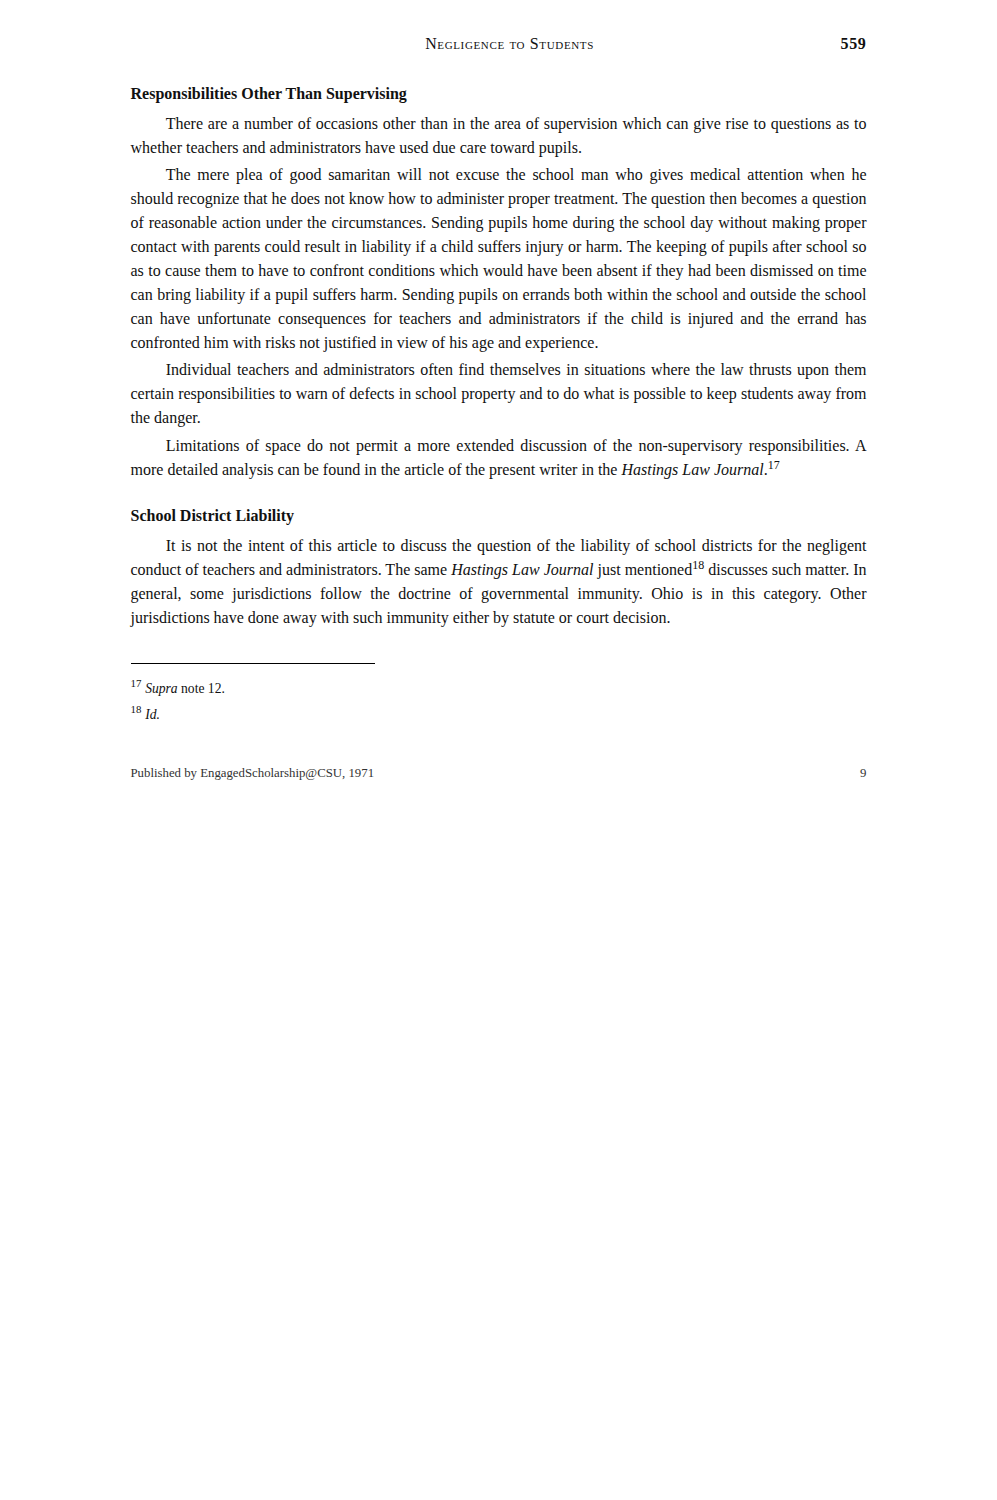Negligence to Students 559
Responsibilities Other Than Supervising
There are a number of occasions other than in the area of supervision which can give rise to questions as to whether teachers and administrators have used due care toward pupils.
The mere plea of good samaritan will not excuse the school man who gives medical attention when he should recognize that he does not know how to administer proper treatment. The question then becomes a question of reasonable action under the circumstances. Sending pupils home during the school day without making proper contact with parents could result in liability if a child suffers injury or harm. The keeping of pupils after school so as to cause them to have to confront conditions which would have been absent if they had been dismissed on time can bring liability if a pupil suffers harm. Sending pupils on errands both within the school and outside the school can have unfortunate consequences for teachers and administrators if the child is injured and the errand has confronted him with risks not justified in view of his age and experience.
Individual teachers and administrators often find themselves in situations where the law thrusts upon them certain responsibilities to warn of defects in school property and to do what is possible to keep students away from the danger.
Limitations of space do not permit a more extended discussion of the non-supervisory responsibilities. A more detailed analysis can be found in the article of the present writer in the Hastings Law Journal.17
School District Liability
It is not the intent of this article to discuss the question of the liability of school districts for the negligent conduct of teachers and administrators. The same Hastings Law Journal just mentioned18 discusses such matter. In general, some jurisdictions follow the doctrine of governmental immunity. Ohio is in this category. Other jurisdictions have done away with such immunity either by statute or court decision.
17 Supra note 12.
18 Id.
Published by EngagedScholarship@CSU, 1971 9